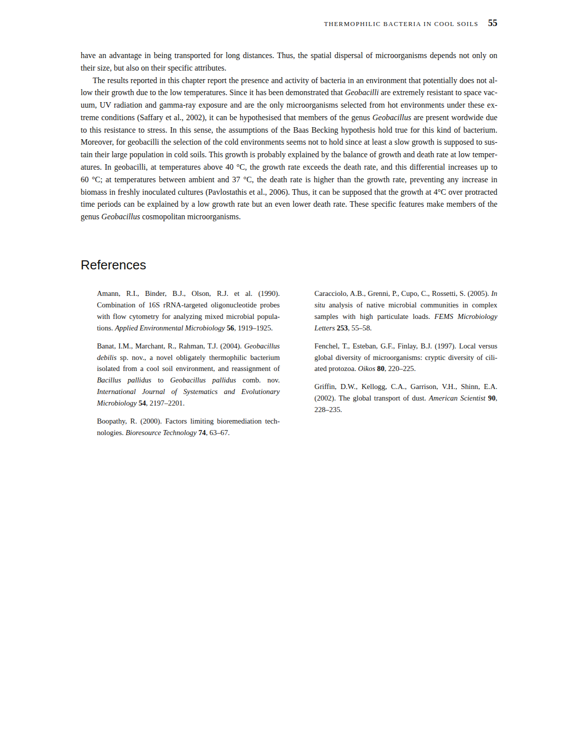Thermophilic Bacteria in Cool Soils 55
have an advantage in being transported for long distances. Thus, the spatial dispersal of microorganisms depends not only on their size, but also on their specific attributes.
The results reported in this chapter report the presence and activity of bacteria in an environment that potentially does not allow their growth due to the low temperatures. Since it has been demonstrated that Geobacilli are extremely resistant to space vacuum, UV radiation and gamma-ray exposure and are the only microorganisms selected from hot environments under these extreme conditions (Saffary et al., 2002), it can be hypothesised that members of the genus Geobacillus are present wordwide due to this resistance to stress. In this sense, the assumptions of the Baas Becking hypothesis hold true for this kind of bacterium. Moreover, for geobacilli the selection of the cold environments seems not to hold since at least a slow growth is supposed to sustain their large population in cold soils. This growth is probably explained by the balance of growth and death rate at low temperatures. In geobacilli, at temperatures above 40 °C, the growth rate exceeds the death rate, and this differential increases up to 60 °C; at temperatures between ambient and 37 °C, the death rate is higher than the growth rate, preventing any increase in biomass in freshly inoculated cultures (Pavlostathis et al., 2006). Thus, it can be supposed that the growth at 4°C over protracted time periods can be explained by a low growth rate but an even lower death rate. These specific features make members of the genus Geobacillus cosmopolitan microorganisms.
References
Amann, R.I., Binder, B.J., Olson, R.J. et al. (1990). Combination of 16S rRNA-targeted oligonucleotide probes with flow cytometry for analyzing mixed microbial populations. Applied Environmental Microbiology 56, 1919–1925.
Banat, I.M., Marchant, R., Rahman, T.J. (2004). Geobacillus debilis sp. nov., a novel obligately thermophilic bacterium isolated from a cool soil environment, and reassignment of Bacillus pallidus to Geobacillus pallidus comb. nov. International Journal of Systematics and Evolutionary Microbiology 54, 2197–2201.
Boopathy, R. (2000). Factors limiting bioremediation technologies. Bioresource Technology 74, 63–67.
Caracciolo, A.B., Grenni, P., Cupo, C., Rossetti, S. (2005). In situ analysis of native microbial communities in complex samples with high particulate loads. FEMS Microbiology Letters 253, 55–58.
Fenchel, T., Esteban, G.F., Finlay, B.J. (1997). Local versus global diversity of microorganisms: cryptic diversity of ciliated protozoa. Oikos 80, 220–225.
Griffin, D.W., Kellogg, C.A., Garrison, V.H., Shinn, E.A. (2002). The global transport of dust. American Scientist 90, 228–235.